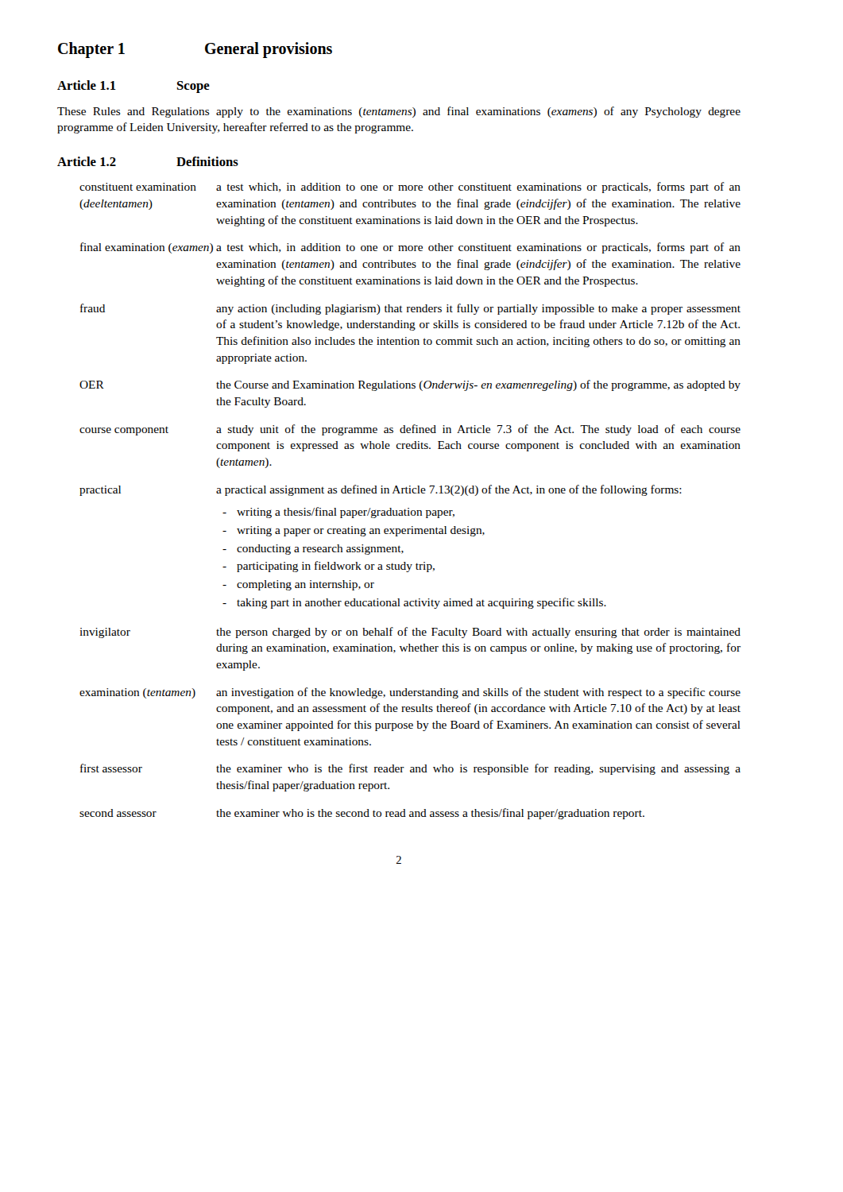Chapter 1 General provisions
Article 1.1 Scope
These Rules and Regulations apply to the examinations (tentamens) and final examinations (examens) of any Psychology degree programme of Leiden University, hereafter referred to as the programme.
Article 1.2 Definitions
constituent examination (deeltentamen)
a test which, in addition to one or more other constituent examinations or practicals, forms part of an examination (tentamen) and contributes to the final grade (eindcijfer) of the examination. The relative weighting of the constituent examinations is laid down in the OER and the Prospectus.
final examination (examen)
a test which, in addition to one or more other constituent examinations or practicals, forms part of an examination (tentamen) and contributes to the final grade (eindcijfer) of the examination. The relative weighting of the constituent examinations is laid down in the OER and the Prospectus.
fraud
any action (including plagiarism) that renders it fully or partially impossible to make a proper assessment of a student’s knowledge, understanding or skills is considered to be fraud under Article 7.12b of the Act. This definition also includes the intention to commit such an action, inciting others to do so, or omitting an appropriate action.
OER
the Course and Examination Regulations (Onderwijs- en examenregeling) of the programme, as adopted by the Faculty Board.
course component
a study unit of the programme as defined in Article 7.3 of the Act. The study load of each course component is expressed as whole credits. Each course component is concluded with an examination (tentamen).
practical
a practical assignment as defined in Article 7.13(2)(d) of the Act, in one of the following forms:
writing a thesis/final paper/graduation paper,
writing a paper or creating an experimental design,
conducting a research assignment,
participating in fieldwork or a study trip,
completing an internship, or
taking part in another educational activity aimed at acquiring specific skills.
invigilator
the person charged by or on behalf of the Faculty Board with actually ensuring that order is maintained during an examination, examination, whether this is on campus or online, by making use of proctoring, for example.
examination (tentamen)
an investigation of the knowledge, understanding and skills of the student with respect to a specific course component, and an assessment of the results thereof (in accordance with Article 7.10 of the Act) by at least one examiner appointed for this purpose by the Board of Examiners. An examination can consist of several tests / constituent examinations.
first assessor
the examiner who is the first reader and who is responsible for reading, supervising and assessing a thesis/final paper/graduation report.
second assessor
the examiner who is the second to read and assess a thesis/final paper/graduation report.
2